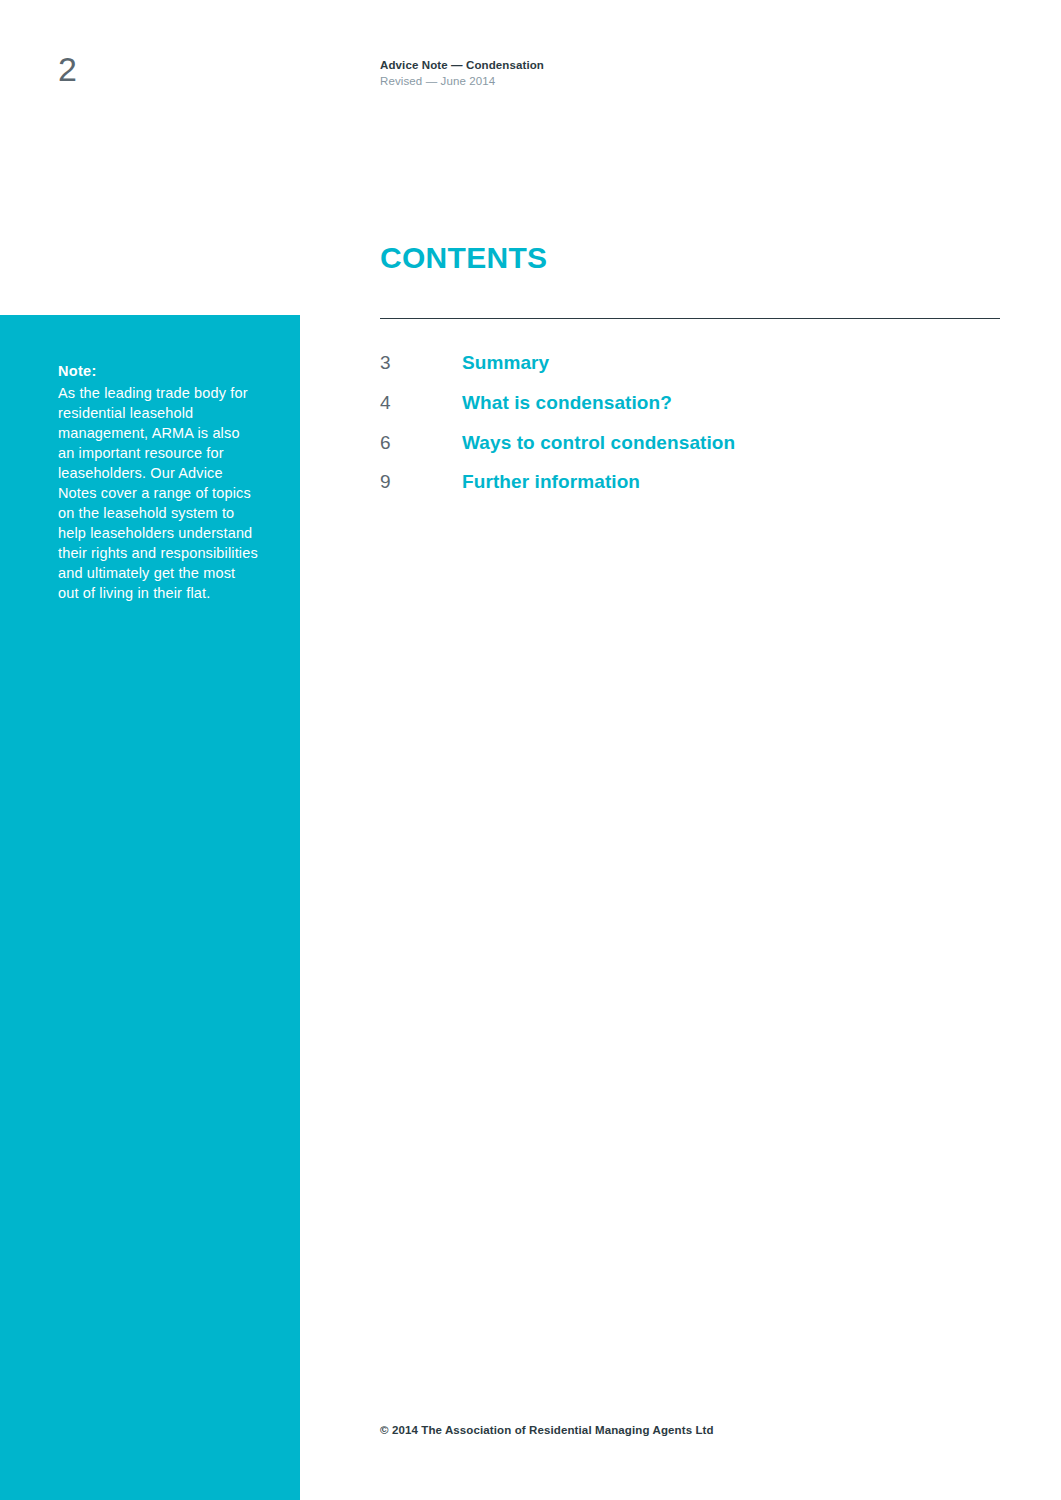2
Advice Note — Condensation
Revised — June 2014
CONTENTS
3
Summary
4
What is condensation?
6
Ways to control condensation
9
Further information
Note:
As the leading trade body for residential leasehold management, ARMA is also an important resource for leaseholders. Our Advice Notes cover a range of topics on the leasehold system to help leaseholders understand their rights and responsibilities and ultimately get the most out of living in their flat.
© 2014 The Association of Residential Managing Agents Ltd